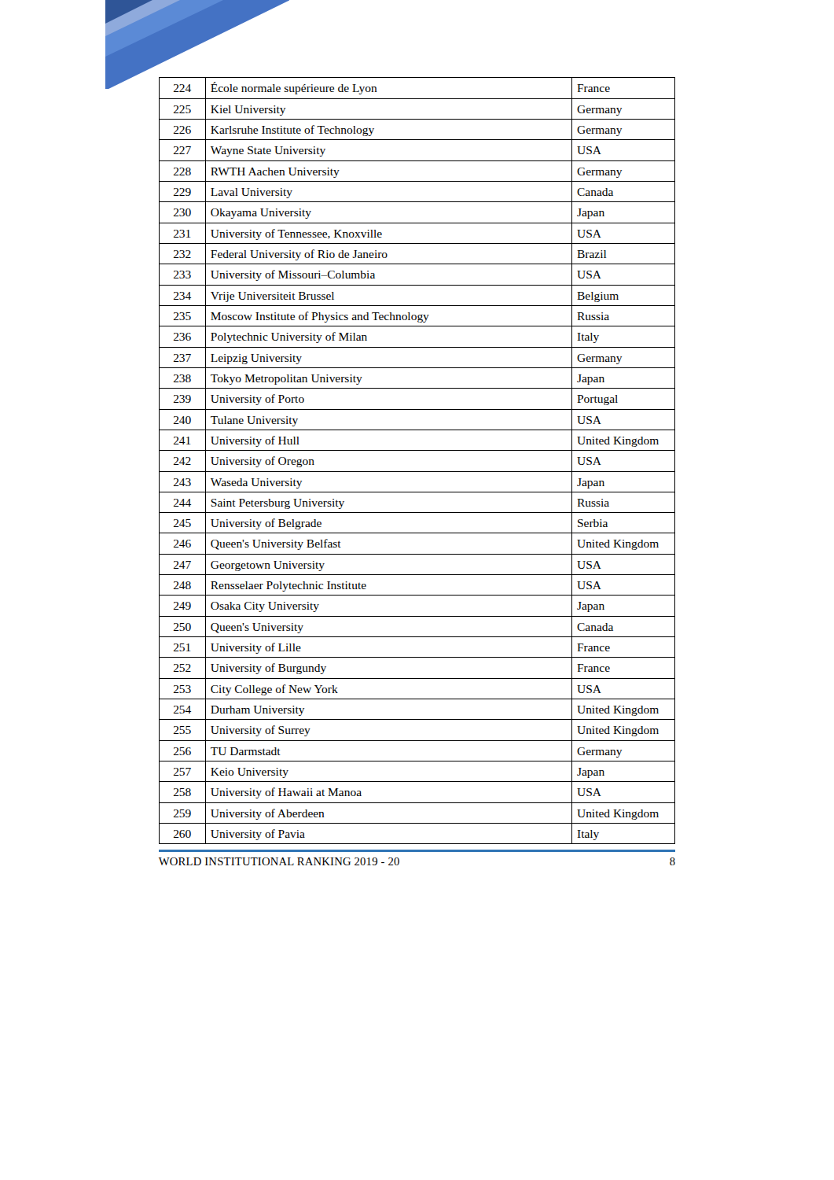| 224 | École normale supérieure de Lyon | France |
| 225 | Kiel University | Germany |
| 226 | Karlsruhe Institute of Technology | Germany |
| 227 | Wayne State University | USA |
| 228 | RWTH Aachen University | Germany |
| 229 | Laval University | Canada |
| 230 | Okayama University | Japan |
| 231 | University of Tennessee, Knoxville | USA |
| 232 | Federal University of Rio de Janeiro | Brazil |
| 233 | University of Missouri–Columbia | USA |
| 234 | Vrije Universiteit Brussel | Belgium |
| 235 | Moscow Institute of Physics and Technology | Russia |
| 236 | Polytechnic University of Milan | Italy |
| 237 | Leipzig University | Germany |
| 238 | Tokyo Metropolitan University | Japan |
| 239 | University of Porto | Portugal |
| 240 | Tulane University | USA |
| 241 | University of Hull | United Kingdom |
| 242 | University of Oregon | USA |
| 243 | Waseda University | Japan |
| 244 | Saint Petersburg University | Russia |
| 245 | University of Belgrade | Serbia |
| 246 | Queen's University Belfast | United Kingdom |
| 247 | Georgetown University | USA |
| 248 | Rensselaer Polytechnic Institute | USA |
| 249 | Osaka City University | Japan |
| 250 | Queen's University | Canada |
| 251 | University of Lille | France |
| 252 | University of Burgundy | France |
| 253 | City College of New York | USA |
| 254 | Durham University | United Kingdom |
| 255 | University of Surrey | United Kingdom |
| 256 | TU Darmstadt | Germany |
| 257 | Keio University | Japan |
| 258 | University of Hawaii at Manoa | USA |
| 259 | University of Aberdeen | United Kingdom |
| 260 | University of Pavia | Italy |
World Institutional Ranking 2019 - 20 8